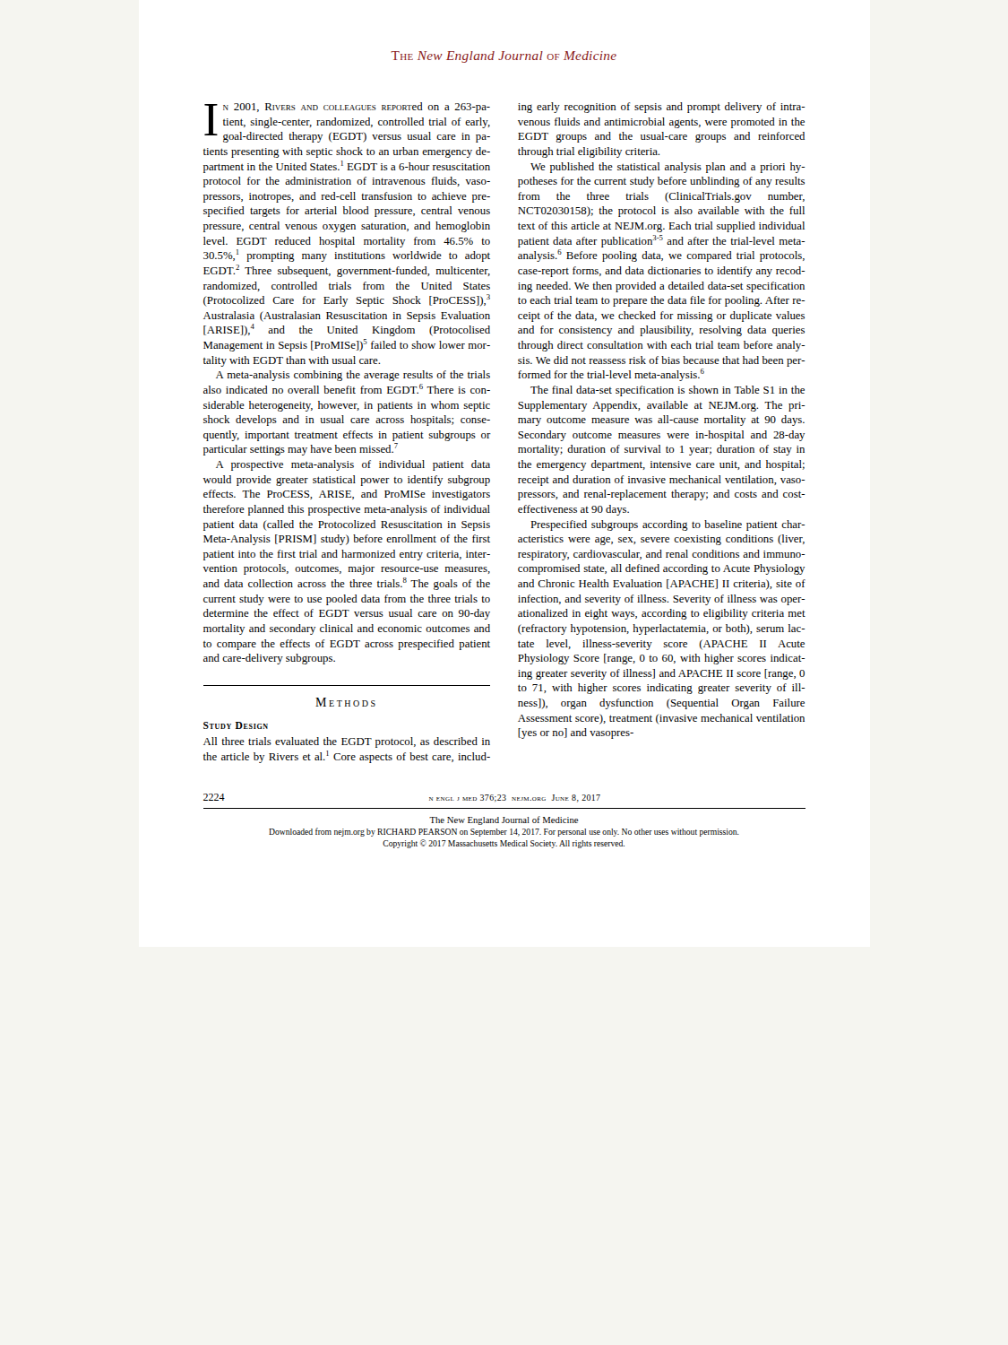The New England Journal of Medicine
In 2001, Rivers and colleagues reported on a 263-patient, single-center, randomized, controlled trial of early, goal-directed therapy (EGDT) versus usual care in patients presenting with septic shock to an urban emergency department in the United States.1 EGDT is a 6-hour resuscitation protocol for the administration of intravenous fluids, vasopressors, inotropes, and red-cell transfusion to achieve prespecified targets for arterial blood pressure, central venous pressure, central venous oxygen saturation, and hemoglobin level. EGDT reduced hospital mortality from 46.5% to 30.5%,1 prompting many institutions worldwide to adopt EGDT.2 Three subsequent, government-funded, multicenter, randomized, controlled trials from the United States (Protocolized Care for Early Septic Shock [ProCESS]),3 Australasia (Australasian Resuscitation in Sepsis Evaluation [ARISE]),4 and the United Kingdom (Protocolised Management in Sepsis [ProMISe])5 failed to show lower mortality with EGDT than with usual care.
A meta-analysis combining the average results of the trials also indicated no overall benefit from EGDT.6 There is considerable heterogeneity, however, in patients in whom septic shock develops and in usual care across hospitals; consequently, important treatment effects in patient subgroups or particular settings may have been missed.7
A prospective meta-analysis of individual patient data would provide greater statistical power to identify subgroup effects. The ProCESS, ARISE, and ProMISe investigators therefore planned this prospective meta-analysis of individual patient data (called the Protocolized Resuscitation in Sepsis Meta-Analysis [PRISM] study) before enrollment of the first patient into the first trial and harmonized entry criteria, intervention protocols, outcomes, major resource-use measures, and data collection across the three trials.8 The goals of the current study were to use pooled data from the three trials to determine the effect of EGDT versus usual care on 90-day mortality and secondary clinical and economic outcomes and to compare the effects of EGDT across prespecified patient and care-delivery subgroups.
Methods
Study Design
All three trials evaluated the EGDT protocol, as described in the article by Rivers et al.1 Core aspects of best care, including early recognition of sepsis and prompt delivery of intravenous fluids and antimicrobial agents, were promoted in the EGDT groups and the usual-care groups and reinforced through trial eligibility criteria.
We published the statistical analysis plan and a priori hypotheses for the current study before unblinding of any results from the three trials (ClinicalTrials.gov number, NCT02030158); the protocol is also available with the full text of this article at NEJM.org. Each trial supplied individual patient data after publication3-5 and after the trial-level meta-analysis.6 Before pooling data, we compared trial protocols, case-report forms, and data dictionaries to identify any recoding needed. We then provided a detailed data-set specification to each trial team to prepare the data file for pooling. After receipt of the data, we checked for missing or duplicate values and for consistency and plausibility, resolving data queries through direct consultation with each trial team before analysis. We did not reassess risk of bias because that had been performed for the trial-level meta-analysis.6
The final data-set specification is shown in Table S1 in the Supplementary Appendix, available at NEJM.org. The primary outcome measure was all-cause mortality at 90 days. Secondary outcome measures were in-hospital and 28-day mortality; duration of survival to 1 year; duration of stay in the emergency department, intensive care unit, and hospital; receipt and duration of invasive mechanical ventilation, vasopressors, and renal-replacement therapy; and costs and cost-effectiveness at 90 days.
Prespecified subgroups according to baseline patient characteristics were age, sex, severe coexisting conditions (liver, respiratory, cardiovascular, and renal conditions and immunocompromised state, all defined according to Acute Physiology and Chronic Health Evaluation [APACHE] II criteria), site of infection, and severity of illness. Severity of illness was operationalized in eight ways, according to eligibility criteria met (refractory hypotension, hyperlactatemia, or both), serum lactate level, illness-severity score (APACHE II Acute Physiology Score [range, 0 to 60, with higher scores indicating greater severity of illness] and APACHE II score [range, 0 to 71, with higher scores indicating greater severity of illness]), organ dysfunction (Sequential Organ Failure Assessment score), treatment (invasive mechanical ventilation [yes or no] and vasopres-
2224 n engl j med 376;23 nejm.org June 8, 2017
The New England Journal of Medicine
Downloaded from nejm.org by RICHARD PEARSON on September 14, 2017. For personal use only. No other uses without permission.
Copyright © 2017 Massachusetts Medical Society. All rights reserved.